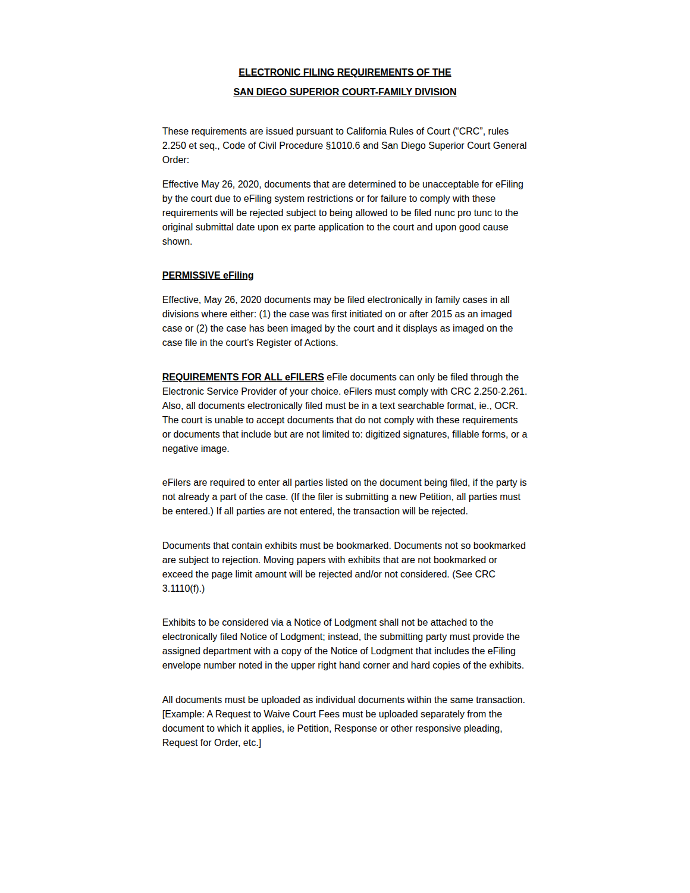ELECTRONIC FILING REQUIREMENTS OF THE
SAN DIEGO SUPERIOR COURT-FAMILY DIVISION
These requirements are issued pursuant to California Rules of Court (“CRC”, rules 2.250 et seq., Code of Civil Procedure §1010.6 and San Diego Superior Court General Order:
Effective May 26, 2020, documents that are determined to be unacceptable for eFiling by the court due to eFiling system restrictions or for failure to comply with these requirements will be rejected subject to being allowed to be filed nunc pro tunc to the original submittal date upon ex parte application to the court and upon good cause shown.
PERMISSIVE eFiling
Effective, May 26, 2020 documents may be filed electronically in family cases in all divisions where either: (1) the case was first initiated on or after 2015 as an imaged case or (2) the case has been imaged by the court and it displays as imaged on the case file in the court’s Register of Actions.
REQUIREMENTS FOR ALL eFILERS eFile documents can only be filed through the Electronic Service Provider of your choice. eFilers must comply with CRC 2.250-2.261. Also, all documents electronically filed must be in a text searchable format, ie., OCR. The court is unable to accept documents that do not comply with these requirements or documents that include but are not limited to: digitized signatures, fillable forms, or a negative image.
eFilers are required to enter all parties listed on the document being filed, if the party is not already a part of the case. (If the filer is submitting a new Petition, all parties must be entered.) If all parties are not entered, the transaction will be rejected.
Documents that contain exhibits must be bookmarked. Documents not so bookmarked are subject to rejection. Moving papers with exhibits that are not bookmarked or exceed the page limit amount will be rejected and/or not considered. (See CRC 3.1110(f).)
Exhibits to be considered via a Notice of Lodgment shall not be attached to the electronically filed Notice of Lodgment; instead, the submitting party must provide the assigned department with a copy of the Notice of Lodgment that includes the eFiling envelope number noted in the upper right hand corner and hard copies of the exhibits.
All documents must be uploaded as individual documents within the same transaction. [Example: A Request to Waive Court Fees must be uploaded separately from the document to which it applies, ie Petition, Response or other responsive pleading, Request for Order, etc.]